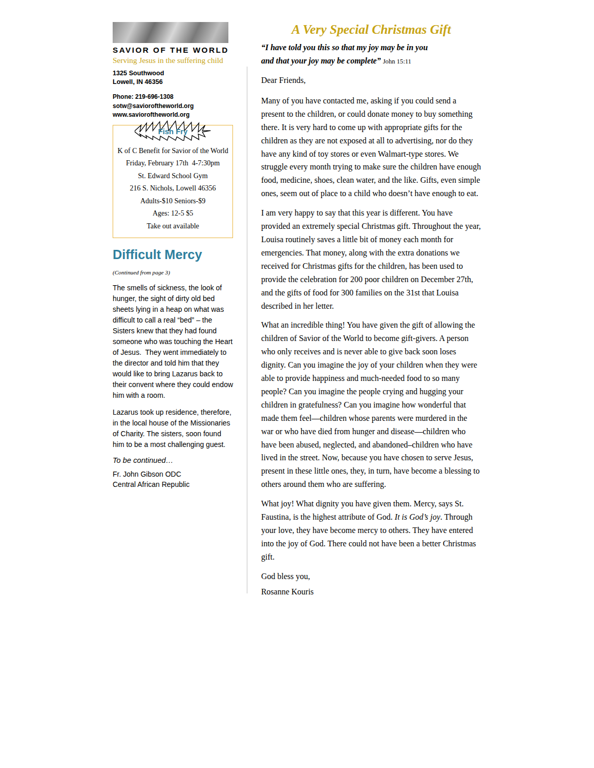SAVIOR OF THE WORLD
Serving Jesus in the suffering child
1325 Southwood
Lowell, IN 46356
Phone: 219-696-1308
sotw@savioroftheworld.org
www.savioroftheworld.org
Fish Fry
K of C Benefit for Savior of the World
Friday, February 17th 4-7:30pm
St. Edward School Gym
216 S. Nichols, Lowell 46356
Adults-$10 Seniors-$9
Ages: 12-5 $5
Take out available
Difficult Mercy
(Continued from page 3)
The smells of sickness, the look of hunger, the sight of dirty old bed sheets lying in a heap on what was difficult to call a real “bed” – the Sisters knew that they had found someone who was touching the Heart of Jesus. They went immediately to the director and told him that they would like to bring Lazarus back to their convent where they could endow him with a room.
Lazarus took up residence, therefore, in the local house of the Missionaries of Charity. The sisters, soon found him to be a most challenging guest.
To be continued…
Fr. John Gibson ODC
Central African Republic
A Very Special Christmas Gift
“I have told you this so that my joy may be in you
and that your joy may be complete” John 15:11
Dear Friends,
Many of you have contacted me, asking if you could send a present to the children, or could donate money to buy something there. It is very hard to come up with appropriate gifts for the children as they are not exposed at all to advertising, nor do they have any kind of toy stores or even Walmart-type stores. We struggle every month trying to make sure the children have enough food, medicine, shoes, clean water, and the like. Gifts, even simple ones, seem out of place to a child who doesn’t have enough to eat.
I am very happy to say that this year is different. You have provided an extremely special Christmas gift. Throughout the year, Louisa routinely saves a little bit of money each month for emergencies. That money, along with the extra donations we received for Christmas gifts for the children, has been used to provide the celebration for 200 poor children on December 27th, and the gifts of food for 300 families on the 31st that Louisa described in her letter.
What an incredible thing! You have given the gift of allowing the children of Savior of the World to become gift-givers. A person who only receives and is never able to give back soon loses dignity. Can you imagine the joy of your children when they were able to provide happiness and much-needed food to so many people? Can you imagine the people crying and hugging your children in gratefulness? Can you imagine how wonderful that made them feel—children whose parents were murdered in the war or who have died from hunger and disease—children who have been abused, neglected, and abandoned–children who have lived in the street. Now, because you have chosen to serve Jesus, present in these little ones, they, in turn, have become a blessing to others around them who are suffering.
What joy! What dignity you have given them. Mercy, says St. Faustina, is the highest attribute of God. It is God’s joy. Through your love, they have become mercy to others. They have entered into the joy of God. There could not have been a better Christmas gift.
God bless you,
Rosanne Kouris